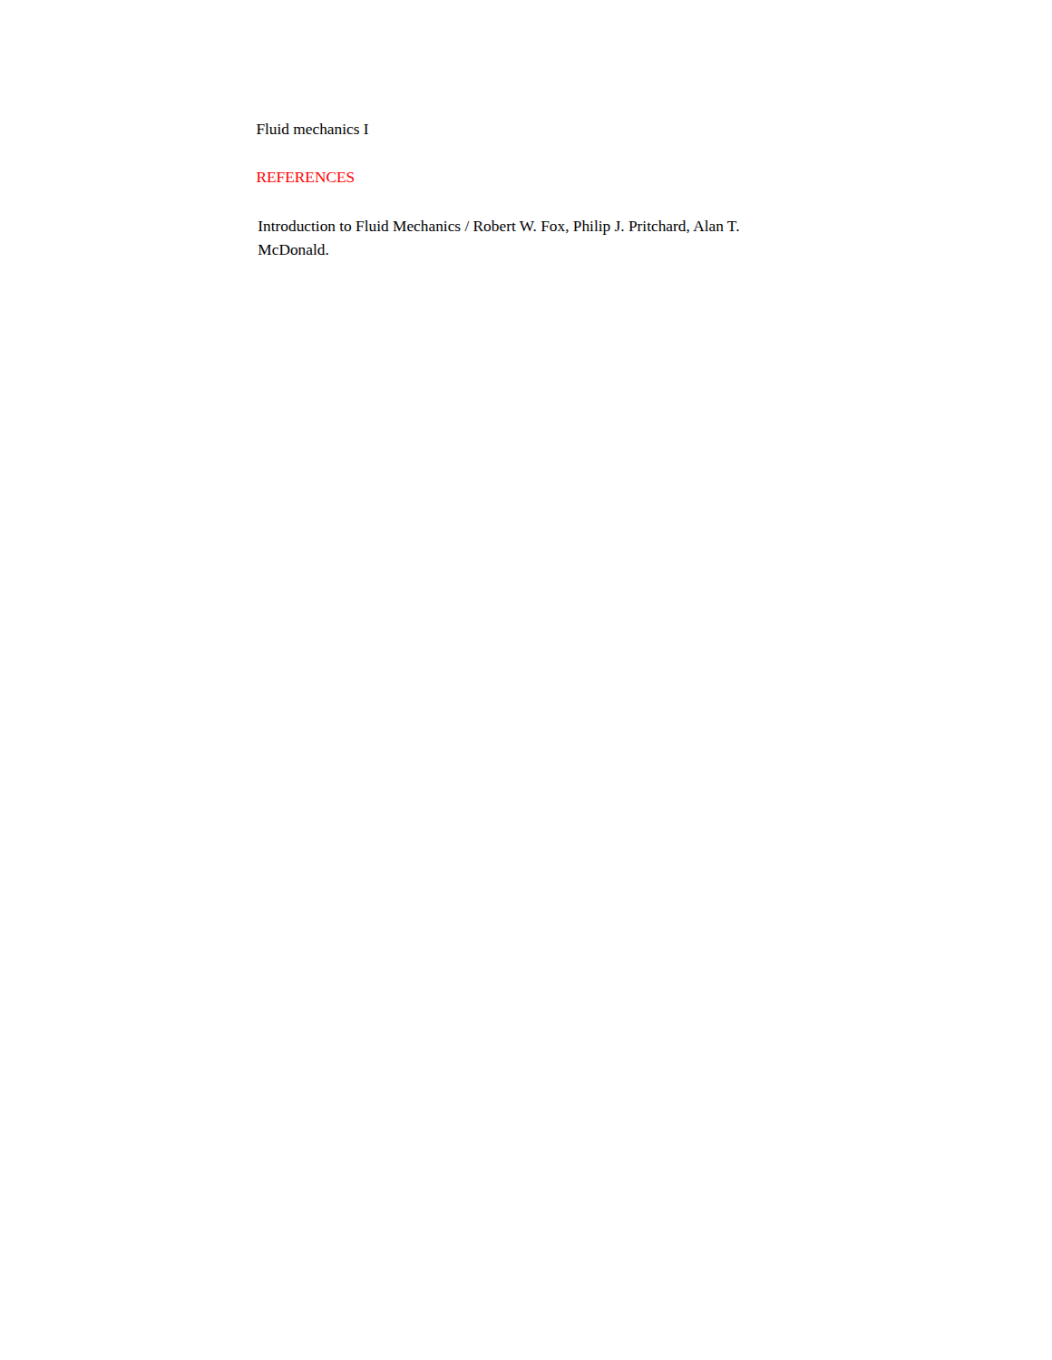Fluid mechanics I
REFERENCES
Introduction to Fluid Mechanics / Robert W. Fox, Philip J. Pritchard, Alan T. McDonald.